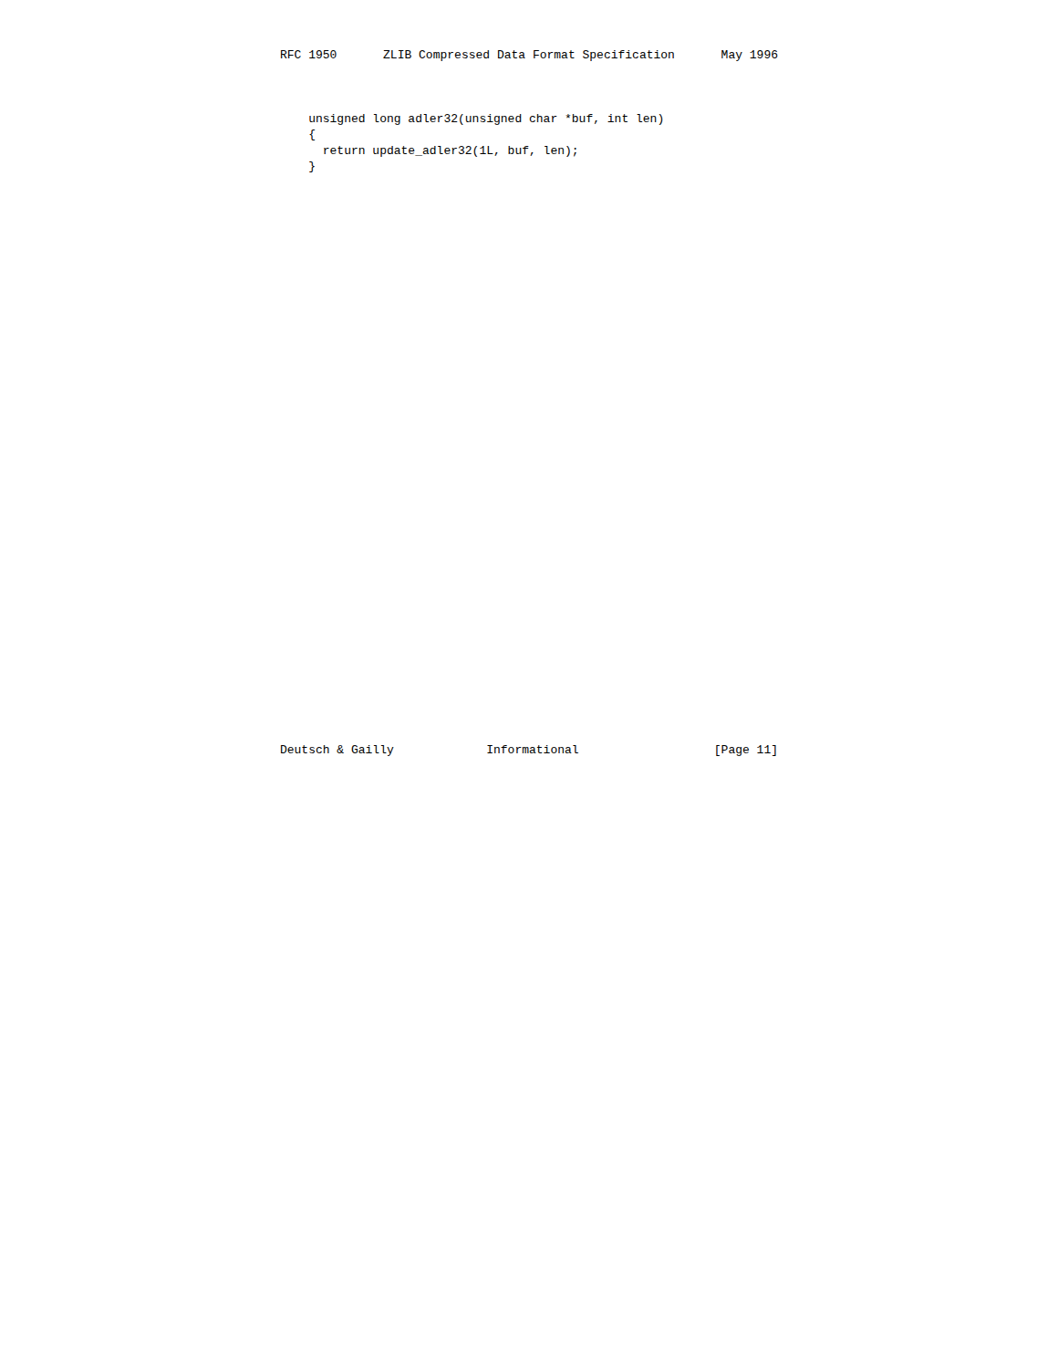RFC 1950 ZLIB Compressed Data Format Specification May 1996
unsigned long adler32(unsigned char *buf, int len)
{
  return update_adler32(1L, buf, len);
}
Deutsch & Gailly Informational [Page 11]